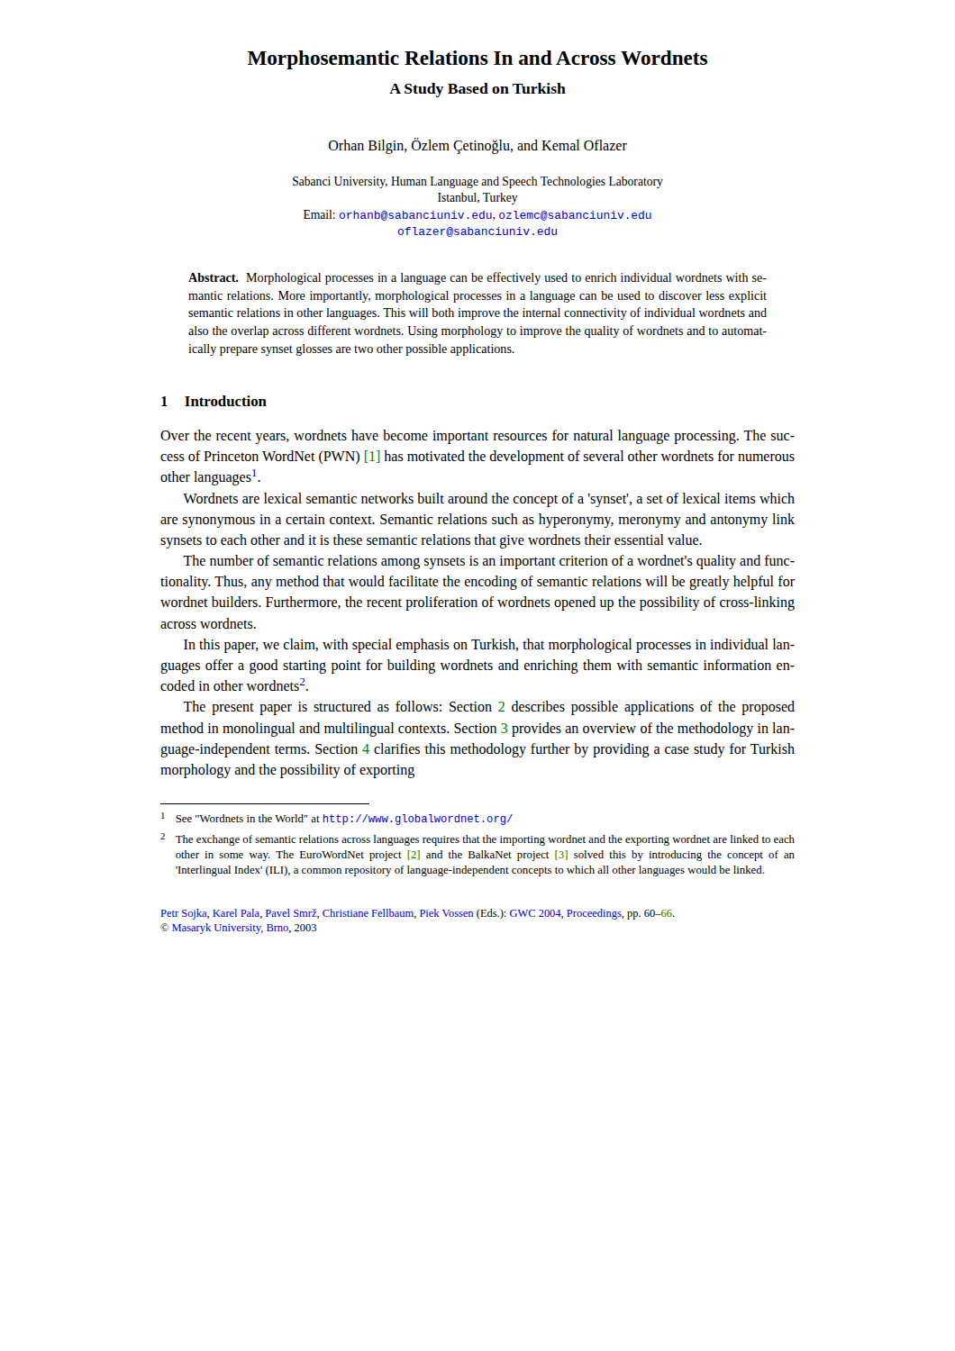Morphosemantic Relations In and Across Wordnets
A Study Based on Turkish
Orhan Bilgin, Özlem Çetinoğlu, and Kemal Oflazer
Sabanci University, Human Language and Speech Technologies Laboratory
Istanbul, Turkey
Email: orhanb@sabanciuniv.edu, ozlemc@sabanciuniv.edu
oflazer@sabanciuniv.edu
Abstract. Morphological processes in a language can be effectively used to enrich individual wordnets with semantic relations. More importantly, morphological processes in a language can be used to discover less explicit semantic relations in other languages. This will both improve the internal connectivity of individual wordnets and also the overlap across different wordnets. Using morphology to improve the quality of wordnets and to automatically prepare synset glosses are two other possible applications.
1 Introduction
Over the recent years, wordnets have become important resources for natural language processing. The success of Princeton WordNet (PWN) [1] has motivated the development of several other wordnets for numerous other languages1.
Wordnets are lexical semantic networks built around the concept of a 'synset', a set of lexical items which are synonymous in a certain context. Semantic relations such as hyperonymy, meronymy and antonymy link synsets to each other and it is these semantic relations that give wordnets their essential value.
The number of semantic relations among synsets is an important criterion of a wordnet's quality and functionality. Thus, any method that would facilitate the encoding of semantic relations will be greatly helpful for wordnet builders. Furthermore, the recent proliferation of wordnets opened up the possibility of cross-linking across wordnets.
In this paper, we claim, with special emphasis on Turkish, that morphological processes in individual languages offer a good starting point for building wordnets and enriching them with semantic information encoded in other wordnets2.
The present paper is structured as follows: Section 2 describes possible applications of the proposed method in monolingual and multilingual contexts. Section 3 provides an overview of the methodology in language-independent terms. Section 4 clarifies this methodology further by providing a case study for Turkish morphology and the possibility of exporting
1 See "Wordnets in the World" at http://www.globalwordnet.org/
2 The exchange of semantic relations across languages requires that the importing wordnet and the exporting wordnet are linked to each other in some way. The EuroWordNet project [2] and the BalkaNet project [3] solved this by introducing the concept of an 'Interlingual Index' (ILI), a common repository of language-independent concepts to which all other languages would be linked.
Petr Sojka, Karel Pala, Pavel Smrž, Christiane Fellbaum, Piek Vossen (Eds.): GWC 2004, Proceedings, pp. 60–66.
© Masaryk University, Brno, 2003